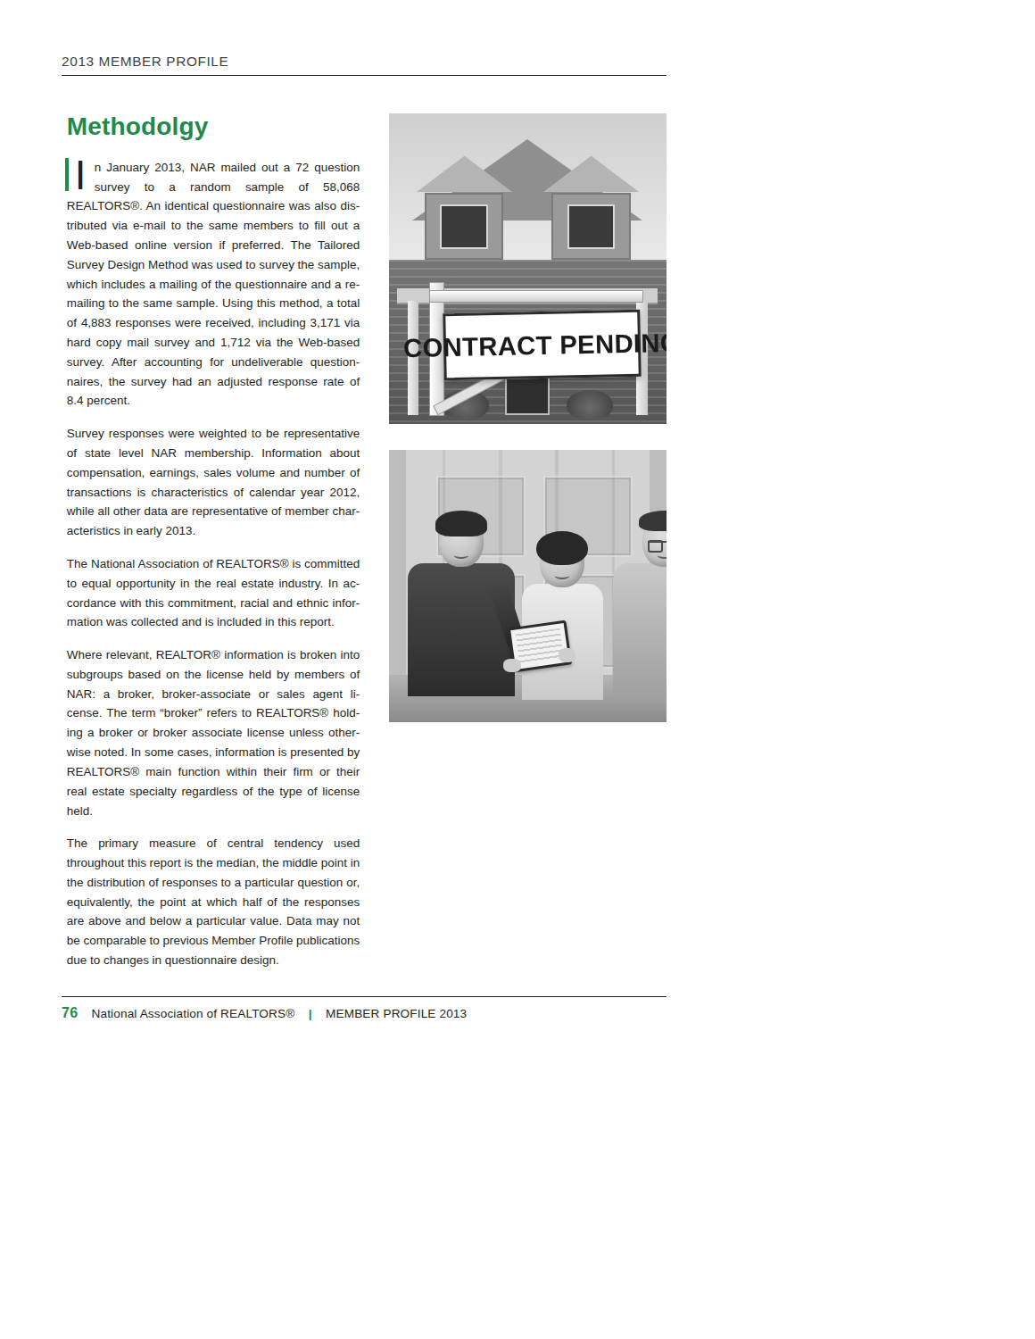2013 MEMBER PROFILE
Methodolgy
In January 2013, NAR mailed out a 72 question survey to a random sample of 58,068 REALTORS®. An identical questionnaire was also distributed via e-mail to the same members to fill out a Web-based online version if preferred. The Tailored Survey Design Method was used to survey the sample, which includes a mailing of the questionnaire and a re-mailing to the same sample. Using this method, a total of 4,883 responses were received, including 3,171 via hard copy mail survey and 1,712 via the Web-based survey. After accounting for undeliverable questionnaires, the survey had an adjusted response rate of 8.4 percent.
Survey responses were weighted to be representative of state level NAR membership. Information about compensation, earnings, sales volume and number of transactions is characteristics of calendar year 2012, while all other data are representative of member characteristics in early 2013.
The National Association of REALTORS® is committed to equal opportunity in the real estate industry. In accordance with this commitment, racial and ethnic information was collected and is included in this report.
Where relevant, REALTOR® information is broken into subgroups based on the license held by members of NAR: a broker, broker-associate or sales agent license. The term “broker” refers to REALTORS® holding a broker or broker associate license unless otherwise noted. In some cases, information is presented by REALTORS® main function within their firm or their real estate specialty regardless of the type of license held.
The primary measure of central tendency used throughout this report is the median, the middle point in the distribution of responses to a particular question or, equivalently, the point at which half of the responses are above and below a particular value. Data may not be comparable to previous Member Profile publications due to changes in questionnaire design.
CONTRACT PENDING
76 National Association of REALTORS® | MEMBER PROFILE 2013